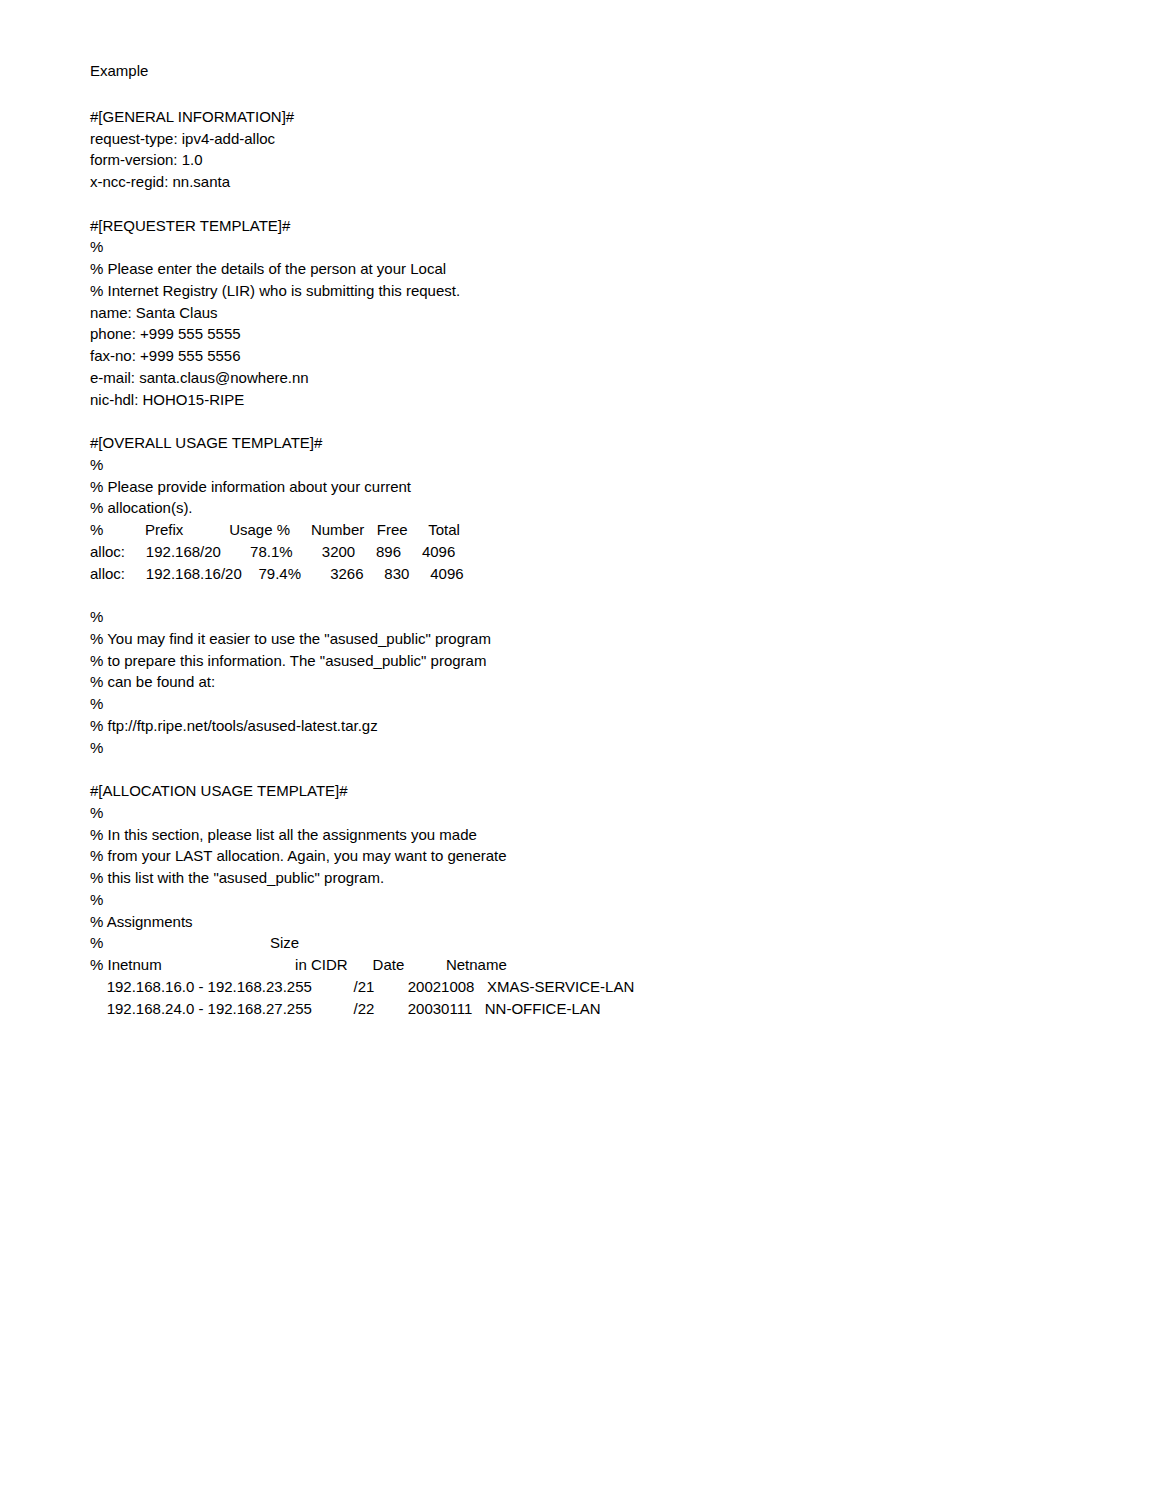Example
#[GENERAL INFORMATION]#
request-type: ipv4-add-alloc
form-version: 1.0
x-ncc-regid: nn.santa

#[REQUESTER TEMPLATE]#
%
% Please enter the details of the person at your Local
% Internet Registry (LIR) who is submitting this request.
name: Santa Claus
phone: +999 555 5555
fax-no: +999 555 5556
e-mail: santa.claus@nowhere.nn
nic-hdl: HOHO15-RIPE

#[OVERALL USAGE TEMPLATE]#
%
% Please provide information about your current
% allocation(s).
%          Prefix           Usage %     Number   Free     Total
alloc:     192.168/20       78.1%       3200     896     4096
alloc:     192.168.16/20    79.4%       3266     830     4096

%
% You may find it easier to use the "asused_public" program
% to prepare this information. The "asused_public" program
% can be found at:
%
% ftp://ftp.ripe.net/tools/asused-latest.tar.gz
%

#[ALLOCATION USAGE TEMPLATE]#
%
% In this section, please list all the assignments you made
% from your LAST allocation. Again, you may want to generate
% this list with the "asused_public" program.
%
% Assignments
%                                        Size
% Inetnum                                in CIDR      Date          Netname
    192.168.16.0 - 192.168.23.255          /21        20021008   XMAS-SERVICE-LAN
    192.168.24.0 - 192.168.27.255          /22        20030111   NN-OFFICE-LAN